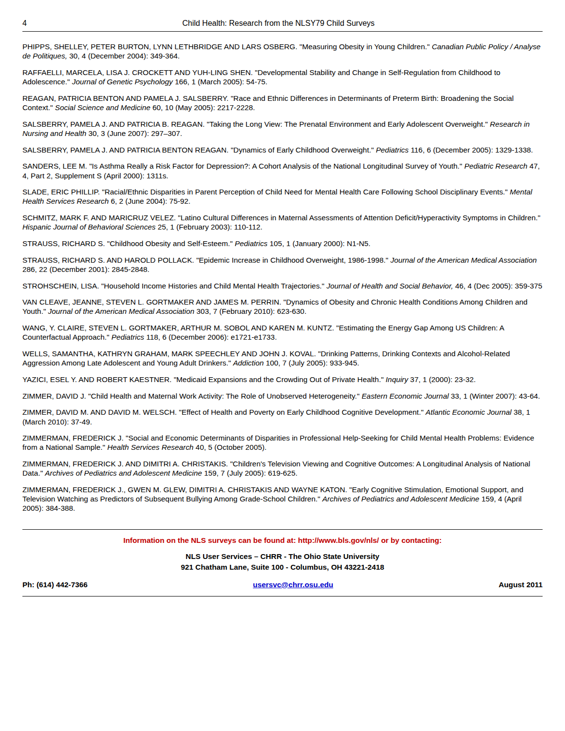4
Child Health: Research from the NLSY79 Child Surveys
Phipps, Shelley, Peter Burton, Lynn Lethbridge and Lars Osberg. "Measuring Obesity in Young Children." Canadian Public Policy / Analyse de Politiques, 30, 4 (December 2004): 349-364.
Raffaelli, Marcela, Lisa J. Crockett and Yuh-Ling Shen. "Developmental Stability and Change in Self-Regulation from Childhood to Adolescence." Journal of Genetic Psychology 166, 1 (March 2005): 54-75.
Reagan, Patricia Benton and Pamela J. Salsberry. "Race and Ethnic Differences in Determinants of Preterm Birth: Broadening the Social Context." Social Science and Medicine 60, 10 (May 2005): 2217-2228.
Salsberry, Pamela J. and Patricia B. Reagan. "Taking the Long View: The Prenatal Environment and Early Adolescent Overweight." Research in Nursing and Health 30, 3 (June 2007): 297–307.
Salsberry, Pamela J. and Patricia Benton Reagan. "Dynamics of Early Childhood Overweight." Pediatrics 116, 6 (December 2005): 1329-1338.
Sanders, Lee M. "Is Asthma Really a Risk Factor for Depression?: A Cohort Analysis of the National Longitudinal Survey of Youth." Pediatric Research 47, 4, Part 2, Supplement S (April 2000): 1311s.
Slade, Eric Phillip. "Racial/Ethnic Disparities in Parent Perception of Child Need for Mental Health Care Following School Disciplinary Events." Mental Health Services Research 6, 2 (June 2004): 75-92.
Schmitz, Mark F. and Maricruz Velez. "Latino Cultural Differences in Maternal Assessments of Attention Deficit/Hyperactivity Symptoms in Children." Hispanic Journal of Behavioral Sciences 25, 1 (February 2003): 110-112.
Strauss, Richard S. "Childhood Obesity and Self-Esteem." Pediatrics 105, 1 (January 2000): N1-N5.
Strauss, Richard S. and Harold Pollack. "Epidemic Increase in Childhood Overweight, 1986-1998." Journal of the American Medical Association 286, 22 (December 2001): 2845-2848.
Strohschein, Lisa. "Household Income Histories and Child Mental Health Trajectories." Journal of Health and Social Behavior, 46, 4 (Dec 2005): 359-375
Van Cleave, Jeanne, Steven L. Gortmaker and James M. Perrin. "Dynamics of Obesity and Chronic Health Conditions Among Children and Youth." Journal of the American Medical Association 303, 7 (February 2010): 623-630.
Wang, Y. Claire, Steven L. Gortmaker, Arthur M. Sobol and Karen M. Kuntz. "Estimating the Energy Gap Among US Children: A Counterfactual Approach." Pediatrics 118, 6 (December 2006): e1721-e1733.
Wells, Samantha, Kathryn Graham, Mark Speechley and John J. Koval. "Drinking Patterns, Drinking Contexts and Alcohol-Related Aggression Among Late Adolescent and Young Adult Drinkers." Addiction 100, 7 (July 2005): 933-945.
Yazici, Esel Y. and Robert Kaestner. "Medicaid Expansions and the Crowding Out of Private Health." Inquiry 37, 1 (2000): 23-32.
Zimmer, David J. "Child Health and Maternal Work Activity: The Role of Unobserved Heterogeneity." Eastern Economic Journal 33, 1 (Winter 2007): 43-64.
Zimmer, David M. and David M. Welsch. "Effect of Health and Poverty on Early Childhood Cognitive Development." Atlantic Economic Journal 38, 1 (March 2010): 37-49.
Zimmerman, Frederick J. "Social and Economic Determinants of Disparities in Professional Help-Seeking for Child Mental Health Problems: Evidence from a National Sample." Health Services Research 40, 5 (October 2005).
Zimmerman, Frederick J. and Dimitri A. Christakis. "Children's Television Viewing and Cognitive Outcomes: A Longitudinal Analysis of National Data." Archives of Pediatrics and Adolescent Medicine 159, 7 (July 2005): 619-625.
Zimmerman, Frederick J., Gwen M. Glew, Dimitri A. Christakis and Wayne Katon. "Early Cognitive Stimulation, Emotional Support, and Television Watching as Predictors of Subsequent Bullying Among Grade-School Children." Archives of Pediatrics and Adolescent Medicine 159, 4 (April 2005): 384-388.
Information on the NLS surveys can be found at: http://www.bls.gov/nls/ or by contacting:
NLS User Services – CHRR - The Ohio State University
921 Chatham Lane, Suite 100 - Columbus, OH 43221-2418
Ph: (614) 442-7366 usersvc@chrr.osu.edu August 2011